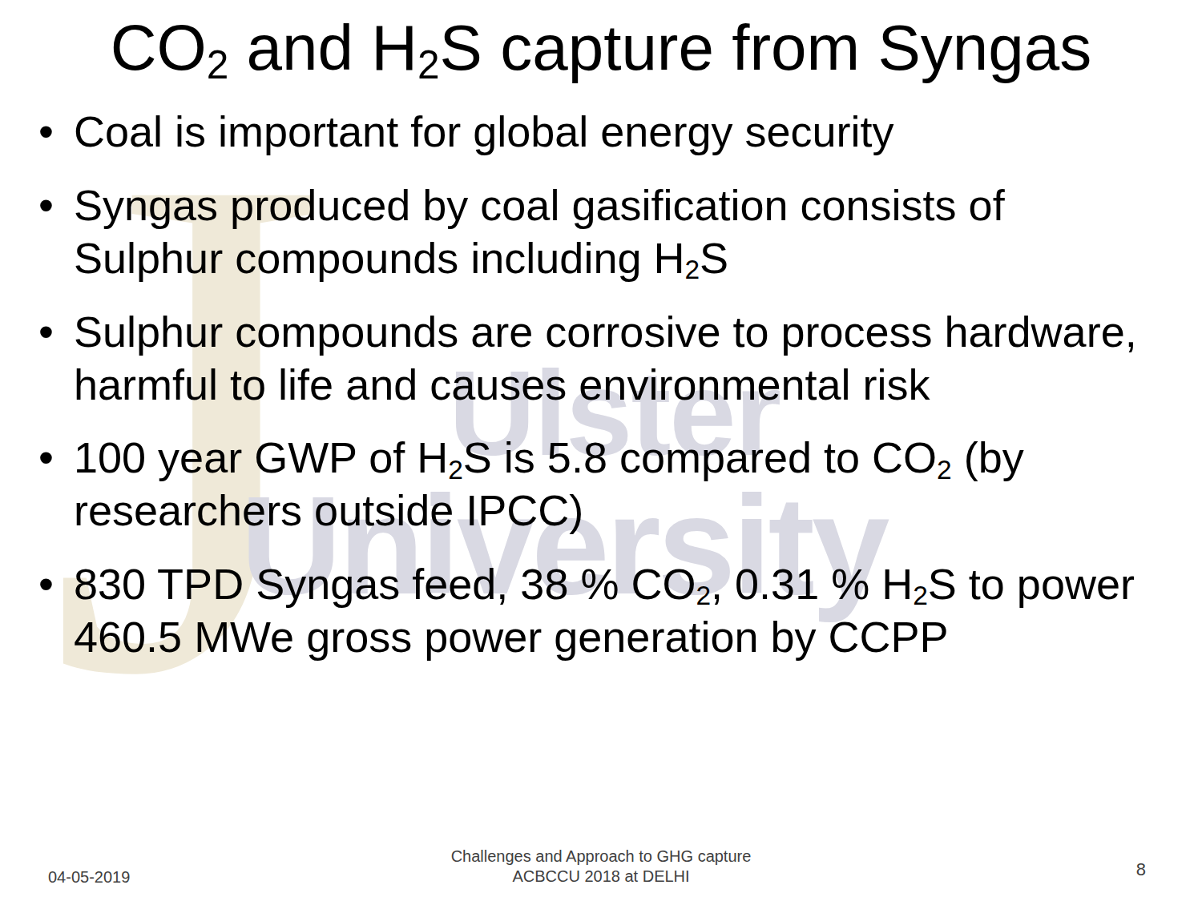J
Ulster
University
CO2 and H2S capture from Syngas
Coal is important for global energy security
Syngas produced by coal gasification consists of Sulphur compounds including H2S
Sulphur compounds are corrosive to process hardware, harmful to life and causes environmental risk
100 year GWP of H2S is 5.8 compared to CO2 (by researchers outside IPCC)
830 TPD Syngas feed, 38 % CO2, 0.31 % H2S to power 460.5 MWe gross power generation by CCPP
04-05-2019
Challenges and Approach to GHG capture
ACBCCU 2018 at DELHI
8